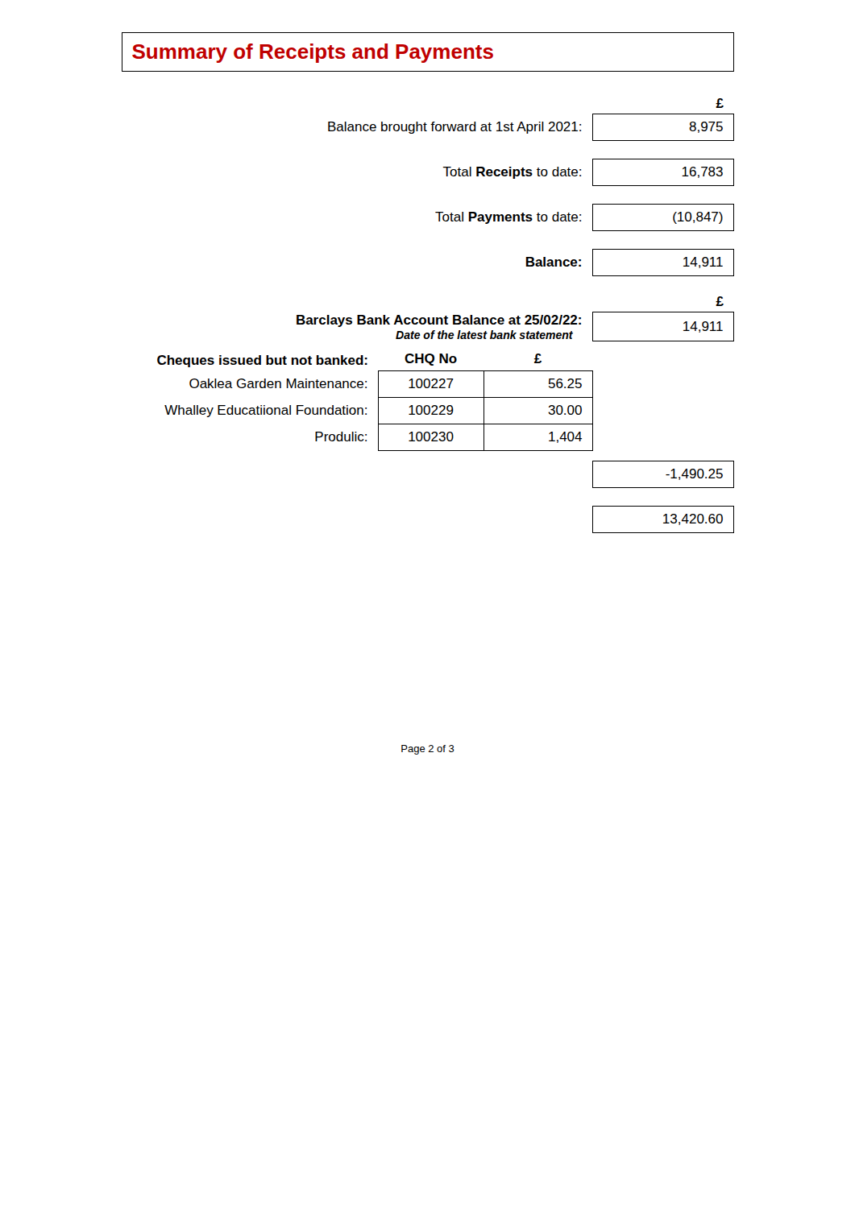Summary of Receipts and Payments
| | £ |
| Balance brought forward at 1st April 2021: | 8,975 |
| Total Receipts to date: | 16,783 |
| Total Payments to date: | (10,847) |
| Balance: | 14,911 |
| | £ |
| Barclays Bank Account Balance at 25/02/22: Date of the latest bank statement | 14,911 |
| Cheques issued but not banked: | CHQ No | £ | |
| Oaklea Garden Maintenance: | 100227 | 56.25 | |
| Whalley Educatiional Foundation: | 100229 | 30.00 | |
| Produlic: | 100230 | 1,404 | |
| | | | -1,490.25 |
| | | | 13,420.60 |
Page 2 of 3